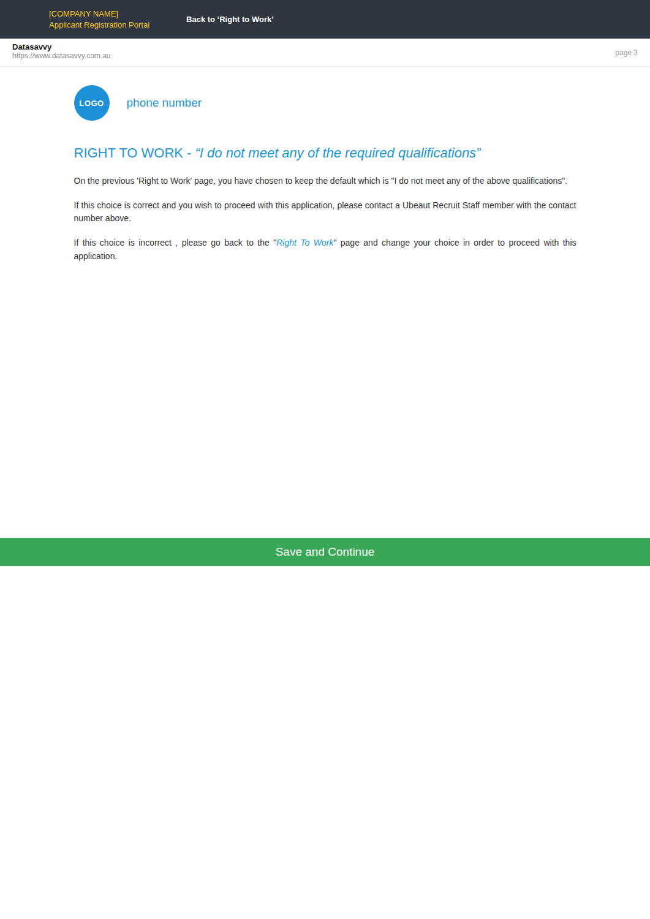[COMPANY NAME]
Applicant Registration Portal
Back to ‘Right to Work’
Datasavvy
https://www.datasavvy.com.au
page 3
LOGO
phone number
RIGHT TO WORK - “I do not meet any of the required qualifications”
On the previous 'Right to Work' page, you have chosen to keep the default which is "I do not meet any of the above qualifications".
If this choice is correct and you wish to proceed with this application, please contact a Ubeaut Recruit Staff member with the contact number above.
If this choice is incorrect , please go back to the "Right To Work" page and change your choice in order to proceed with this application.
Save and Continue